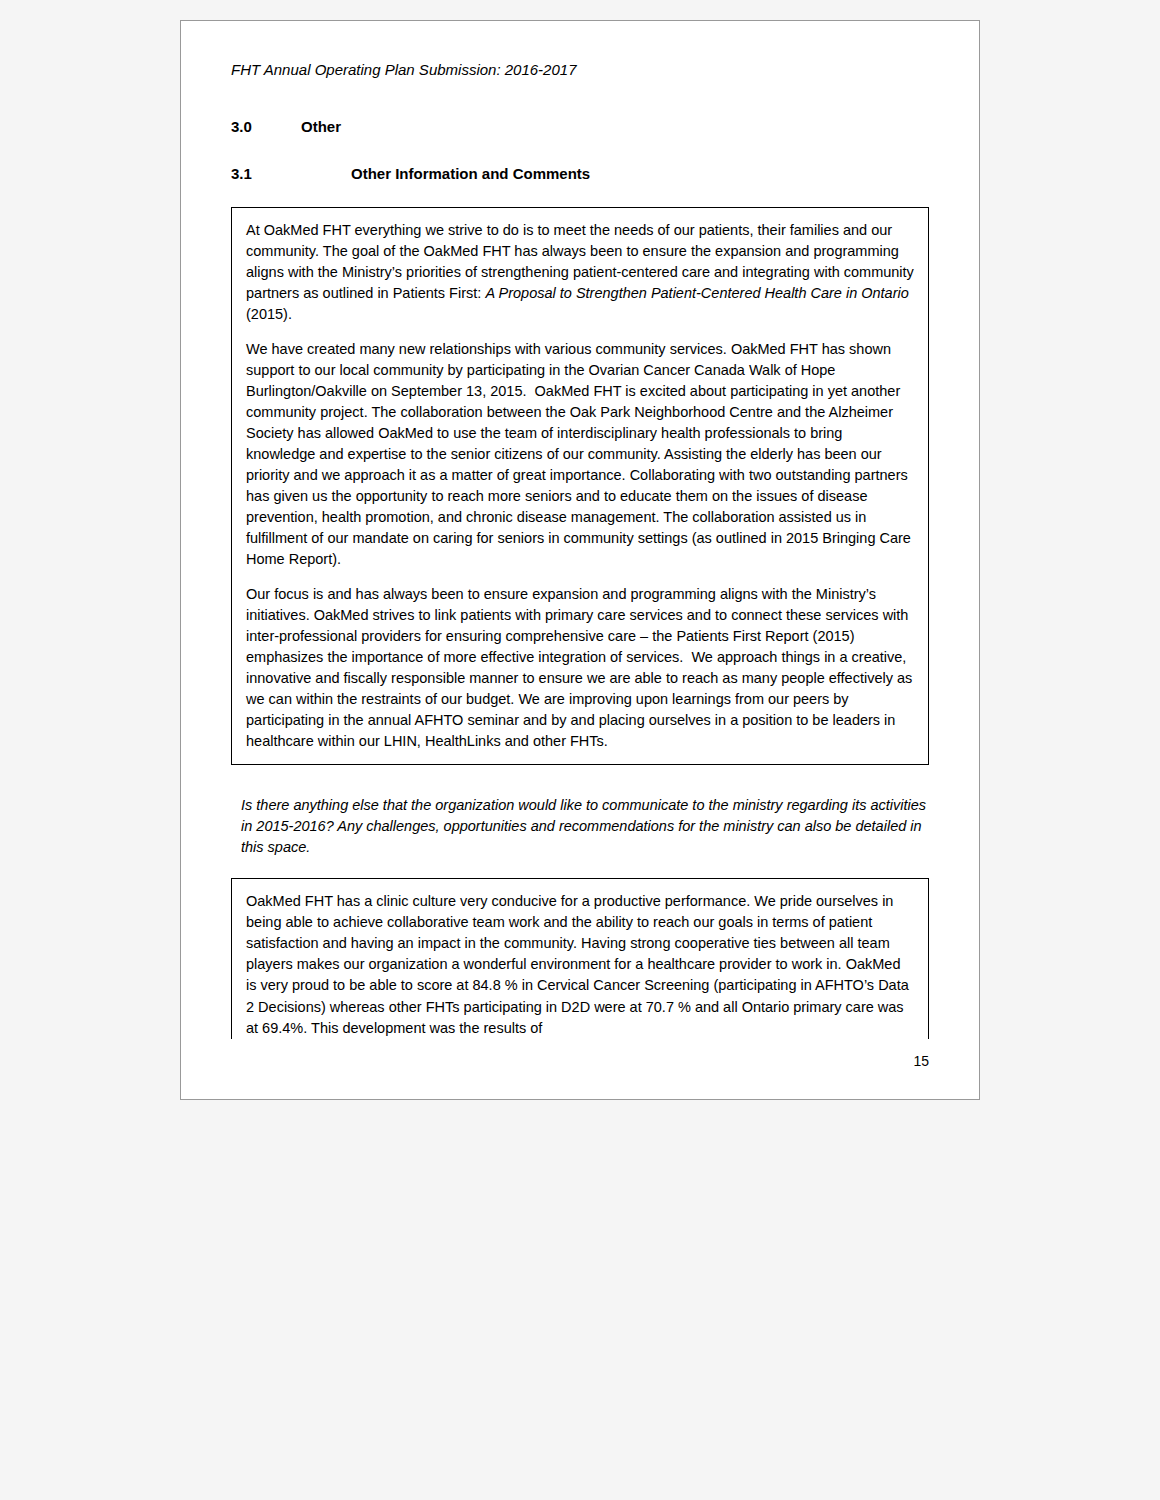FHT Annual Operating Plan Submission: 2016-2017
3.0 Other
3.1 Other Information and Comments
At OakMed FHT everything we strive to do is to meet the needs of our patients, their families and our community. The goal of the OakMed FHT has always been to ensure the expansion and programming aligns with the Ministry’s priorities of strengthening patient-centered care and integrating with community partners as outlined in Patients First: A Proposal to Strengthen Patient-Centered Health Care in Ontario (2015).
We have created many new relationships with various community services. OakMed FHT has shown support to our local community by participating in the Ovarian Cancer Canada Walk of Hope Burlington/Oakville on September 13, 2015. OakMed FHT is excited about participating in yet another community project. The collaboration between the Oak Park Neighborhood Centre and the Alzheimer Society has allowed OakMed to use the team of interdisciplinary health professionals to bring knowledge and expertise to the senior citizens of our community. Assisting the elderly has been our priority and we approach it as a matter of great importance. Collaborating with two outstanding partners has given us the opportunity to reach more seniors and to educate them on the issues of disease prevention, health promotion, and chronic disease management. The collaboration assisted us in fulfillment of our mandate on caring for seniors in community settings (as outlined in 2015 Bringing Care Home Report).
Our focus is and has always been to ensure expansion and programming aligns with the Ministry’s initiatives. OakMed strives to link patients with primary care services and to connect these services with inter-professional providers for ensuring comprehensive care – the Patients First Report (2015) emphasizes the importance of more effective integration of services. We approach things in a creative, innovative and fiscally responsible manner to ensure we are able to reach as many people effectively as we can within the restraints of our budget. We are improving upon learnings from our peers by participating in the annual AFHTO seminar and by and placing ourselves in a position to be leaders in healthcare within our LHIN, HealthLinks and other FHTs.
Is there anything else that the organization would like to communicate to the ministry regarding its activities in 2015-2016? Any challenges, opportunities and recommendations for the ministry can also be detailed in this space.
OakMed FHT has a clinic culture very conducive for a productive performance. We pride ourselves in being able to achieve collaborative team work and the ability to reach our goals in terms of patient satisfaction and having an impact in the community. Having strong cooperative ties between all team players makes our organization a wonderful environment for a healthcare provider to work in. OakMed is very proud to be able to score at 84.8 % in Cervical Cancer Screening (participating in AFHTO’s Data 2 Decisions) whereas other FHTs participating in D2D were at 70.7 % and all Ontario primary care was at 69.4%. This development was the results of
15